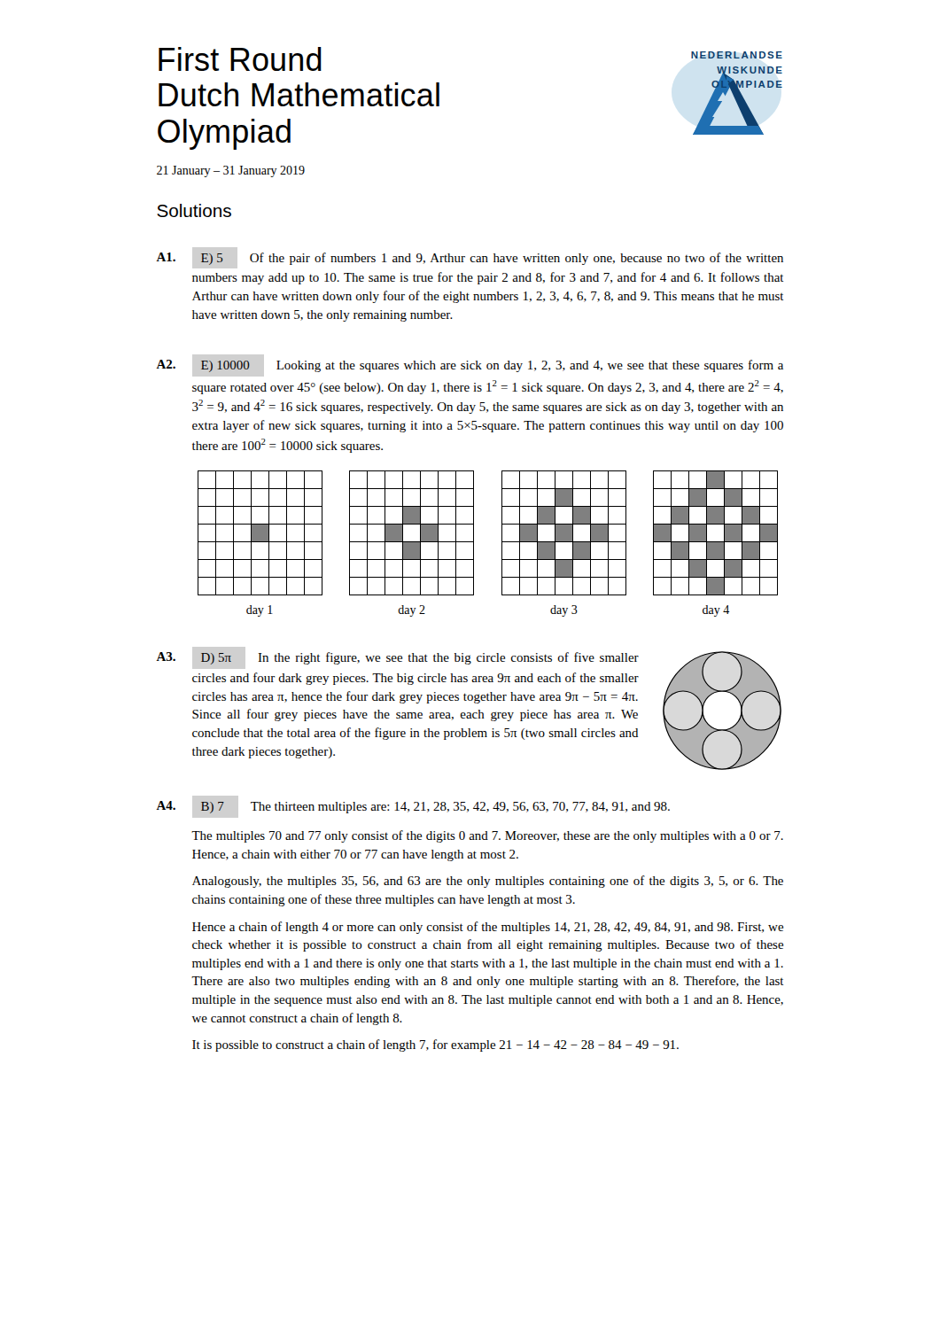First Round
Dutch Mathematical Olympiad
21 January – 31 January 2019
Solutions
NEDERLANDSE
WISKUNDE
OLYMPIADE
A1.
E) 5 Of the pair of numbers 1 and 9, Arthur can have written only one, because no two of the written numbers may add up to 10. The same is true for the pair 2 and 8, for 3 and 7, and for 4 and 6. It follows that Arthur can have written down only four of the eight numbers 1, 2, 3, 4, 6, 7, 8, and 9. This means that he must have written down 5, the only remaining number.
A2.
E) 10000 Looking at the squares which are sick on day 1, 2, 3, and 4, we see that these squares form a square rotated over 45° (see below). On day 1, there is 12 = 1 sick square. On days 2, 3, and 4, there are 22 = 4, 32 = 9, and 42 = 16 sick squares, respectively. On day 5, the same squares are sick as on day 3, together with an extra layer of new sick squares, turning it into a 5×5-square. The pattern continues this way until on day 100 there are 1002 = 10000 sick squares.
day 1
day 2
day 3
day 4
A3.
D) 5π In the right figure, we see that the big circle consists of five smaller circles and four dark grey pieces. The big circle has area 9π and each of the smaller circles has area π, hence the four dark grey pieces together have area 9π − 5π = 4π. Since all four grey pieces have the same area, each grey piece has area π. We conclude that the total area of the figure in the problem is 5π (two small circles and three dark pieces together).
A4.
B) 7 The thirteen multiples are: 14, 21, 28, 35, 42, 49, 56, 63, 70, 77, 84, 91, and 98.
The multiples 70 and 77 only consist of the digits 0 and 7. Moreover, these are the only multiples with a 0 or 7. Hence, a chain with either 70 or 77 can have length at most 2.
Analogously, the multiples 35, 56, and 63 are the only multiples containing one of the digits 3, 5, or 6. The chains containing one of these three multiples can have length at most 3.
Hence a chain of length 4 or more can only consist of the multiples 14, 21, 28, 42, 49, 84, 91, and 98. First, we check whether it is possible to construct a chain from all eight remaining multiples. Because two of these multiples end with a 1 and there is only one that starts with a 1, the last multiple in the chain must end with a 1. There are also two multiples ending with an 8 and only one multiple starting with an 8. Therefore, the last multiple in the sequence must also end with an 8. The last multiple cannot end with both a 1 and an 8. Hence, we cannot construct a chain of length 8.
It is possible to construct a chain of length 7, for example 21 − 14 − 42 − 28 − 84 − 49 − 91.